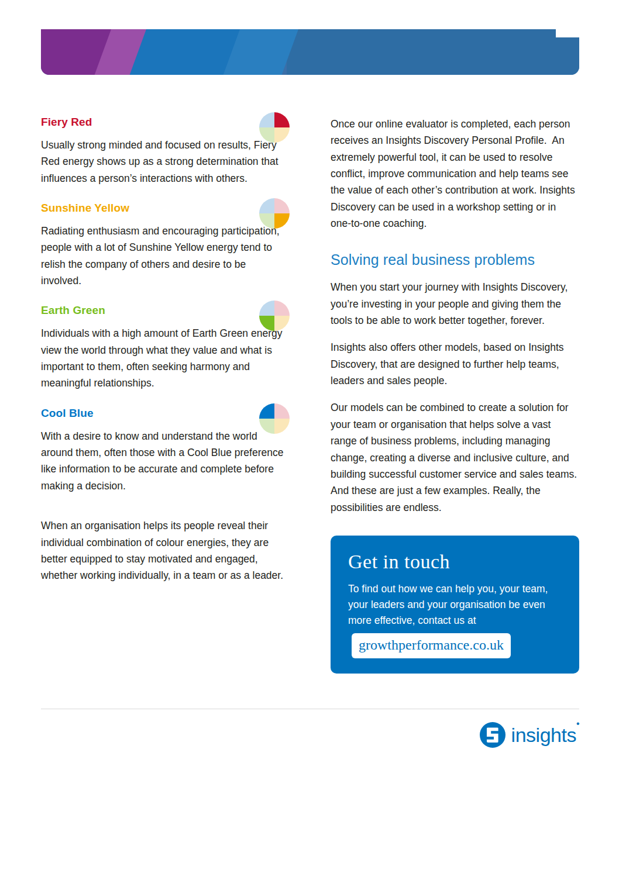Fiery Red
Usually strong minded and focused on results, Fiery Red energy shows up as a strong determination that influences a person’s interactions with others.
Sunshine Yellow
Radiating enthusiasm and encouraging participation, people with a lot of Sunshine Yellow energy tend to relish the company of others and desire to be involved.
Earth Green
Individuals with a high amount of Earth Green energy view the world through what they value and what is important to them, often seeking harmony and meaningful relationships.
Cool Blue
With a desire to know and understand the world around them, often those with a Cool Blue preference like information to be accurate and complete before making a decision.
When an organisation helps its people reveal their individual combination of colour energies, they are better equipped to stay motivated and engaged, whether working individually, in a team or as a leader.
Once our online evaluator is completed, each person receives an Insights Discovery Personal Profile. An extremely powerful tool, it can be used to resolve conflict, improve communication and help teams see the value of each other’s contribution at work. Insights Discovery can be used in a workshop setting or in one-to-one coaching.
Solving real business problems
When you start your journey with Insights Discovery, you’re investing in your people and giving them the tools to be able to work better together, forever.
Insights also offers other models, based on Insights Discovery, that are designed to further help teams, leaders and sales people.
Our models can be combined to create a solution for your team or organisation that helps solve a vast range of business problems, including managing change, creating a diverse and inclusive culture, and building successful customer service and sales teams. And these are just a few examples. Really, the possibilities are endless.
Get in touch
To find out how we can help you, your team, your leaders and your organisation be even more effective, contact us at growthperformance.co.uk
insights•